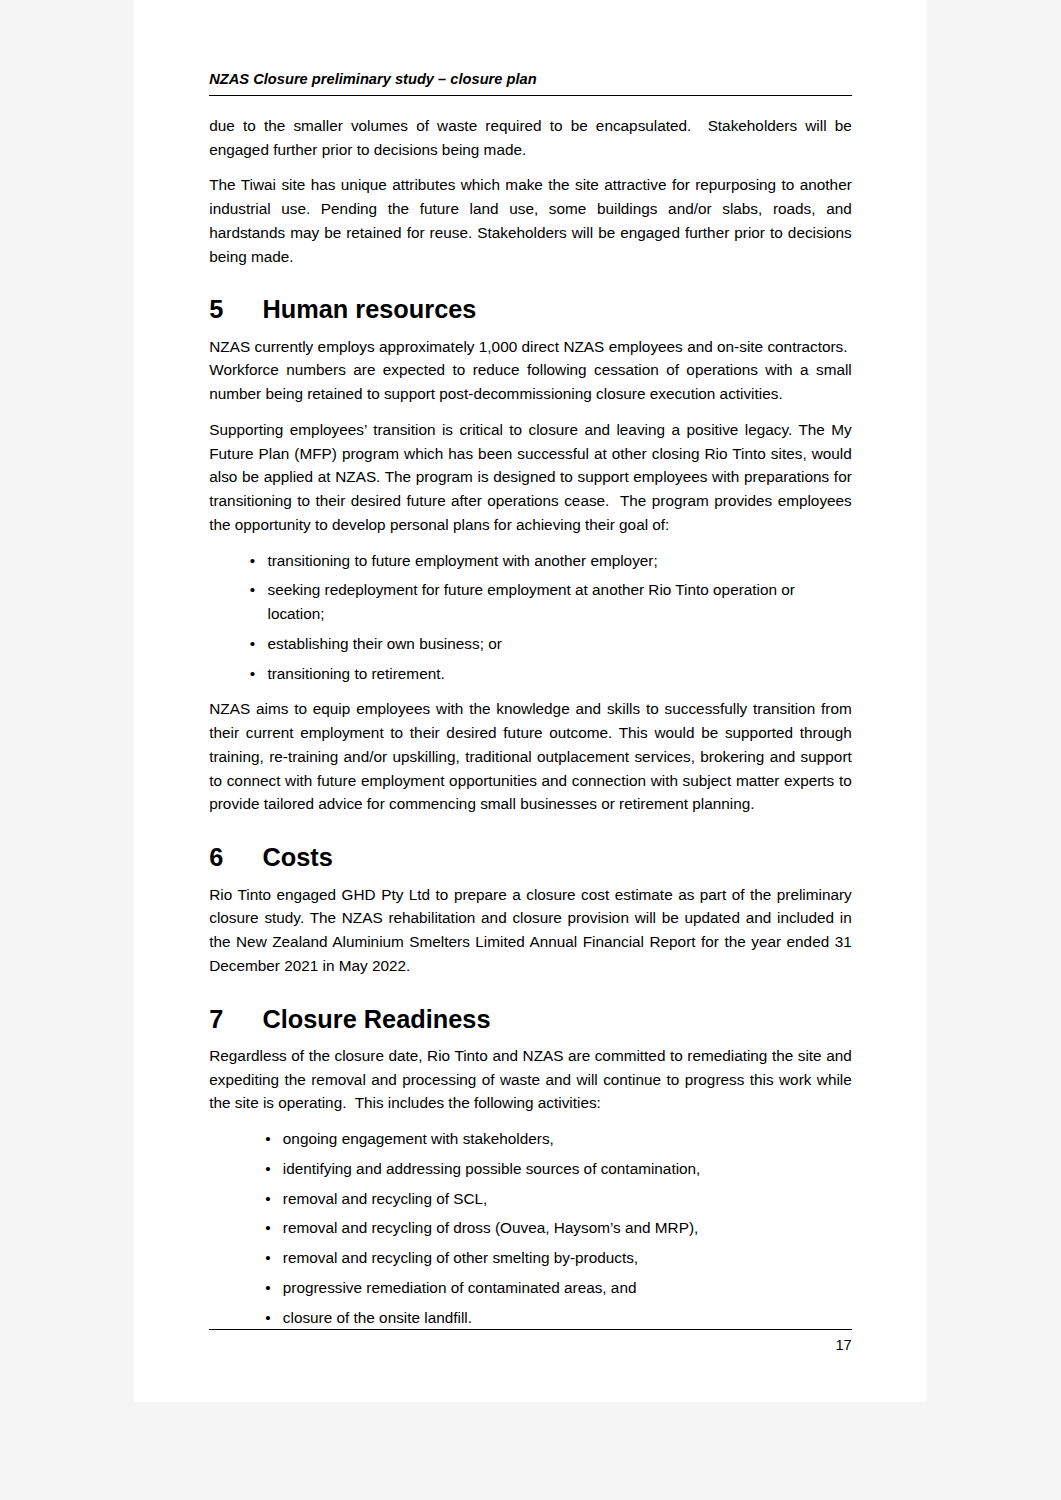NZAS Closure preliminary study – closure plan
due to the smaller volumes of waste required to be encapsulated. Stakeholders will be engaged further prior to decisions being made.
The Tiwai site has unique attributes which make the site attractive for repurposing to another industrial use. Pending the future land use, some buildings and/or slabs, roads, and hardstands may be retained for reuse. Stakeholders will be engaged further prior to decisions being made.
5 Human resources
NZAS currently employs approximately 1,000 direct NZAS employees and on-site contractors. Workforce numbers are expected to reduce following cessation of operations with a small number being retained to support post-decommissioning closure execution activities.
Supporting employees’ transition is critical to closure and leaving a positive legacy. The My Future Plan (MFP) program which has been successful at other closing Rio Tinto sites, would also be applied at NZAS. The program is designed to support employees with preparations for transitioning to their desired future after operations cease. The program provides employees the opportunity to develop personal plans for achieving their goal of:
transitioning to future employment with another employer;
seeking redeployment for future employment at another Rio Tinto operation or location;
establishing their own business; or
transitioning to retirement.
NZAS aims to equip employees with the knowledge and skills to successfully transition from their current employment to their desired future outcome. This would be supported through training, re-training and/or upskilling, traditional outplacement services, brokering and support to connect with future employment opportunities and connection with subject matter experts to provide tailored advice for commencing small businesses or retirement planning.
6 Costs
Rio Tinto engaged GHD Pty Ltd to prepare a closure cost estimate as part of the preliminary closure study. The NZAS rehabilitation and closure provision will be updated and included in the New Zealand Aluminium Smelters Limited Annual Financial Report for the year ended 31 December 2021 in May 2022.
7 Closure Readiness
Regardless of the closure date, Rio Tinto and NZAS are committed to remediating the site and expediting the removal and processing of waste and will continue to progress this work while the site is operating. This includes the following activities:
ongoing engagement with stakeholders,
identifying and addressing possible sources of contamination,
removal and recycling of SCL,
removal and recycling of dross (Ouvea, Haysom’s and MRP),
removal and recycling of other smelting by-products,
progressive remediation of contaminated areas, and
closure of the onsite landfill.
17